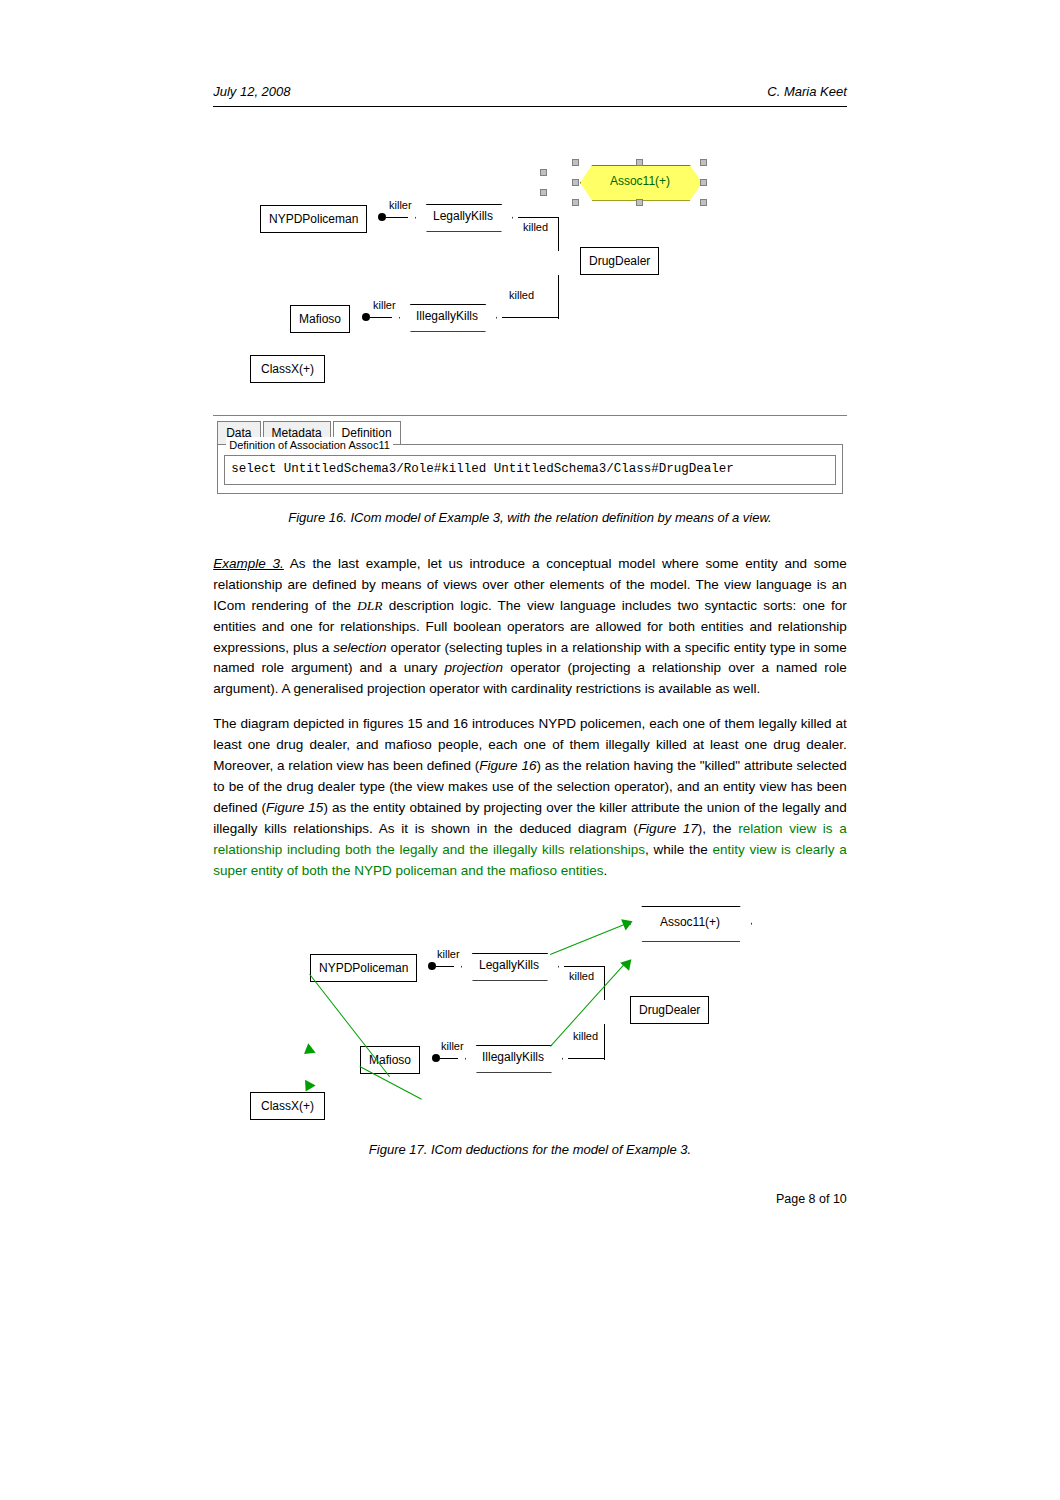July 12, 2008 C. Maria Keet
Assoc11(+)
NYPDPoliceman
killer
LegallyKills
killed
DrugDealer
Mafioso
killer
IllegallyKills
killed
ClassX(+)
Data Metadata Definition
Definition of Association Assoc11
select UntitledSchema3/Role#killed UntitledSchema3/Class#DrugDealer
Figure 16. ICom model of Example 3, with the relation definition by means of a view.
Example 3. As the last example, let us introduce a conceptual model where some entity and some relationship are defined by means of views over other elements of the model. The view language is an ICom rendering of the DLR description logic. The view language includes two syntactic sorts: one for entities and one for relationships. Full boolean operators are allowed for both entities and relationship expressions, plus a selection operator (selecting tuples in a relationship with a specific entity type in some named role argument) and a unary projection operator (projecting a relationship over a named role argument). A generalised projection operator with cardinality restrictions is available as well.
The diagram depicted in figures 15 and 16 introduces NYPD policemen, each one of them legally killed at least one drug dealer, and mafioso people, each one of them illegally killed at least one drug dealer. Moreover, a relation view has been defined (Figure 16) as the relation having the "killed" attribute selected to be of the drug dealer type (the view makes use of the selection operator), and an entity view has been defined (Figure 15) as the entity obtained by projecting over the killer attribute the union of the legally and illegally kills relationships. As it is shown in the deduced diagram (Figure 17), the relation view is a relationship including both the legally and the illegally kills relationships, while the entity view is clearly a super entity of both the NYPD policeman and the mafioso entities.
Assoc11(+)
NYPDPoliceman
killer
LegallyKills
killed
DrugDealer
Mafioso
killer
IllegallyKills
killed
ClassX(+)
Figure 17. ICom deductions for the model of Example 3.
Page 8 of 10